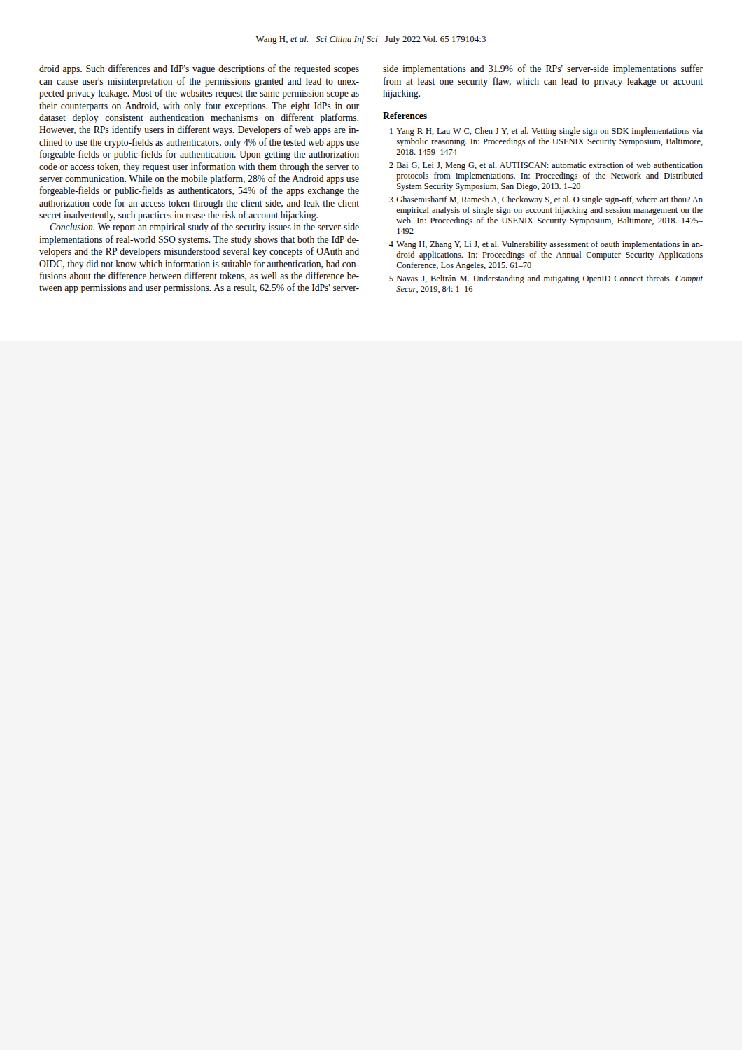Wang H, et al. Sci China Inf Sci July 2022 Vol. 65 179104:3
droid apps. Such differences and IdP's vague descriptions of the requested scopes can cause user's misinterpretation of the permissions granted and lead to unexpected privacy leakage. Most of the websites request the same permission scope as their counterparts on Android, with only four exceptions. The eight IdPs in our dataset deploy consistent authentication mechanisms on different platforms. However, the RPs identify users in different ways. Developers of web apps are inclined to use the crypto-fields as authenticators, only 4% of the tested web apps use forgeable-fields or public-fields for authentication. Upon getting the authorization code or access token, they request user information with them through the server to server communication. While on the mobile platform, 28% of the Android apps use forgeable-fields or public-fields as authenticators, 54% of the apps exchange the authorization code for an access token through the client side, and leak the client secret inadvertently, such practices increase the risk of account hijacking.
Conclusion. We report an empirical study of the security issues in the server-side implementations of real-world SSO systems. The study shows that both the IdP developers and the RP developers misunderstood several key concepts of OAuth and OIDC, they did not know which information is suitable for authentication, had confusions about the difference between different tokens, as well as the difference between app permissions and user permissions. As a result, 62.5% of the IdPs' server-side implementations and 31.9% of the RPs' server-side implementations suffer from at least one security flaw, which can lead to privacy leakage or account hijacking.
References
1 Yang R H, Lau W C, Chen J Y, et al. Vetting single sign-on SDK implementations via symbolic reasoning. In: Proceedings of the USENIX Security Symposium, Baltimore, 2018. 1459–1474
2 Bai G, Lei J, Meng G, et al. AUTHSCAN: automatic extraction of web authentication protocols from implementations. In: Proceedings of the Network and Distributed System Security Symposium, San Diego, 2013. 1–20
3 Ghasemisharif M, Ramesh A, Checkoway S, et al. O single sign-off, where art thou? An empirical analysis of single sign-on account hijacking and session management on the web. In: Proceedings of the USENIX Security Symposium, Baltimore, 2018. 1475–1492
4 Wang H, Zhang Y, Li J, et al. Vulnerability assessment of oauth implementations in android applications. In: Proceedings of the Annual Computer Security Applications Conference, Los Angeles, 2015. 61–70
5 Navas J, Beltrán M. Understanding and mitigating OpenID Connect threats. Comput Secur, 2019, 84: 1–16